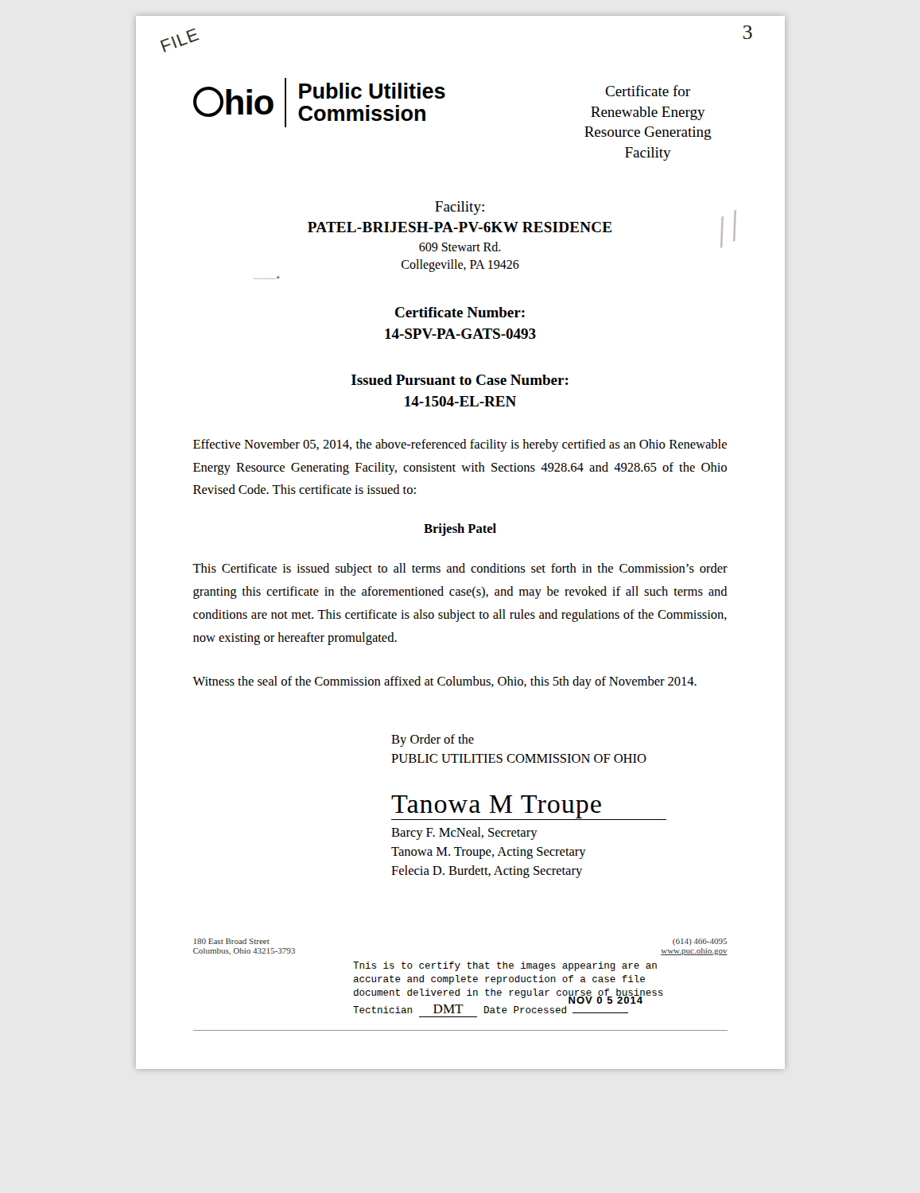3
FILE
╱╱
——•
hio
Public Utilities
Commission
Certificate for
Renewable Energy
Resource Generating
Facility
Facility:
PATEL-BRIJESH-PA-PV-6KW RESIDENCE
609 Stewart Rd.
Collegeville, PA 19426
Certificate Number:
14-SPV-PA-GATS-0493
Issued Pursuant to Case Number:
14-1504-EL-REN
Effective November 05, 2014, the above-referenced facility is hereby certified as an Ohio Renewable Energy Resource Generating Facility, consistent with Sections 4928.64 and 4928.65 of the Ohio Revised Code. This certificate is issued to:
Brijesh Patel
This Certificate is issued subject to all terms and conditions set forth in the Commission’s order granting this certificate in the aforementioned case(s), and may be revoked if all such terms and conditions are not met. This certificate is also subject to all rules and regulations of the Commission, now existing or hereafter promulgated.
Witness the seal of the Commission affixed at Columbus, Ohio, this 5th day of November 2014.
By Order of the
PUBLIC UTILITIES COMMISSION OF OHIO
Tanowa M Troupe
Barcy F. McNeal, Secretary
Tanowa M. Troupe, Acting Secretary
Felecia D. Burdett, Acting Secretary
180 East Broad Street
Columbus, Ohio 43215-3793
(614) 466-4095
www.puc.ohio.gov
Tnis is to certify that the images appearing are an
accurate and complete reproduction of a case file
document delivered in the regular course of business
Tectnician DMT Date Processed
NOV 0 5 2014